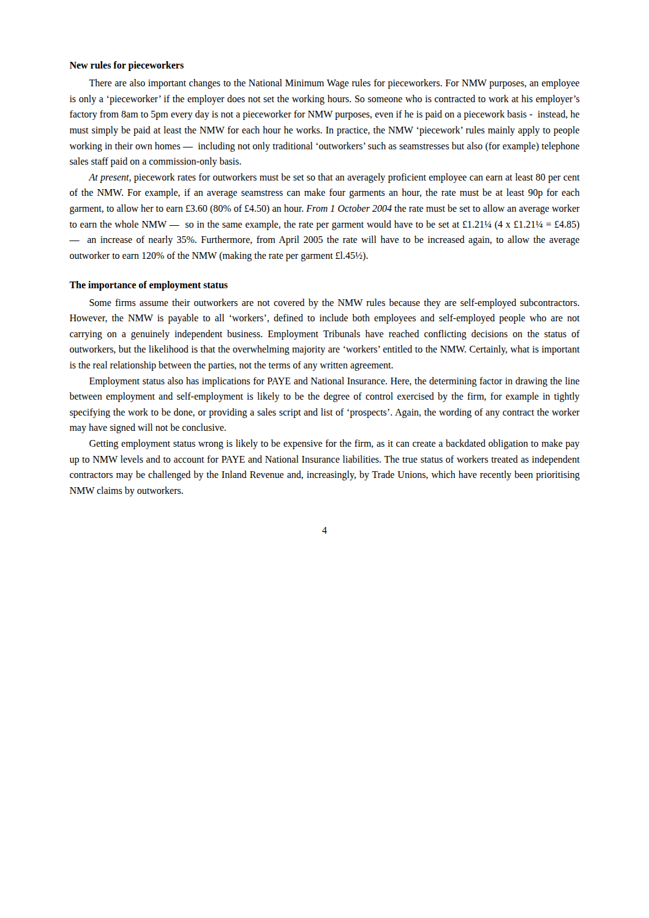New rules for pieceworkers
There are also important changes to the National Minimum Wage rules for pieceworkers. For NMW purposes, an employee is only a ‘pieceworker’ if the employer does not set the working hours. So someone who is contracted to work at his employer’s factory from 8am to 5pm every day is not a pieceworker for NMW purposes, even if he is paid on a piecework basis - instead, he must simply be paid at least the NMW for each hour he works. In practice, the NMW ‘piecework’ rules mainly apply to people working in their own homes — including not only traditional ‘outworkers’ such as seamstresses but also (for example) telephone sales staff paid on a commission-only basis.
At present, piecework rates for outworkers must be set so that an averagely proficient employee can earn at least 80 per cent of the NMW. For example, if an average seamstress can make four garments an hour, the rate must be at least 90p for each garment, to allow her to earn £3.60 (80% of £4.50) an hour. From 1 October 2004 the rate must be set to allow an average worker to earn the whole NMW — so in the same example, the rate per garment would have to be set at £1.21¼ (4 x £1.21¼ = £4.85) — an increase of nearly 35%. Furthermore, from April 2005 the rate will have to be increased again, to allow the average outworker to earn 120% of the NMW (making the rate per garment £l.45½).
The importance of employment status
Some firms assume their outworkers are not covered by the NMW rules because they are self-employed subcontractors. However, the NMW is payable to all ‘workers’, defined to include both employees and self-employed people who are not carrying on a genuinely independent business. Employment Tribunals have reached conflicting decisions on the status of outworkers, but the likelihood is that the overwhelming majority are ‘workers’ entitled to the NMW. Certainly, what is important is the real relationship between the parties, not the terms of any written agreement.
Employment status also has implications for PAYE and National Insurance. Here, the determining factor in drawing the line between employment and self-employment is likely to be the degree of control exercised by the firm, for example in tightly specifying the work to be done, or providing a sales script and list of ‘prospects’. Again, the wording of any contract the worker may have signed will not be conclusive.
Getting employment status wrong is likely to be expensive for the firm, as it can create a backdated obligation to make pay up to NMW levels and to account for PAYE and National Insurance liabilities. The true status of workers treated as independent contractors may be challenged by the Inland Revenue and, increasingly, by Trade Unions, which have recently been prioritising NMW claims by outworkers.
4